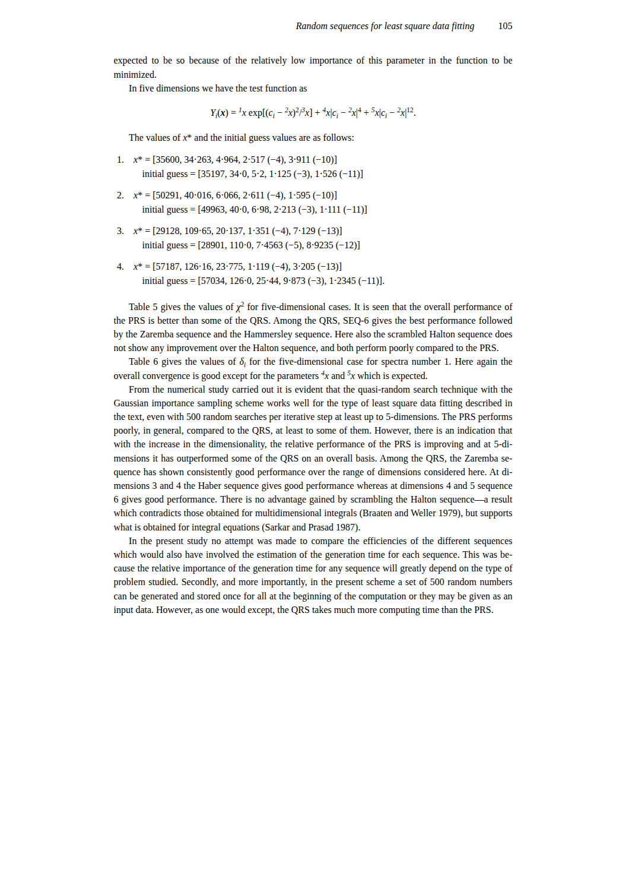Random sequences for least square data fitting 105
expected to be so because of the relatively low importance of this parameter in the function to be minimized.
In five dimensions we have the test function as
Yi(x) = 1 x exp[(ci − 2 x)2/3 x] + 4 x|ci − 2 x|4 + 5 x|ci − 2 x|12.
The values of x* and the initial guess values are as follows:
x* = [35600, 34·263, 4·964, 2·517 (−4), 3·911 (−10)] initial guess = [35197, 34·0, 5·2, 1·125 (−3), 1·526 (−11)]
x* = [50291, 40·016, 6·066, 2·611 (−4), 1·595 (−10)] initial guess = [49963, 40·0, 6·98, 2·213 (−3), 1·111 (−11)]
x* = [29128, 109·65, 20·137, 1·351 (−4), 7·129 (−13)] initial guess = [28901, 110·0, 7·4563 (−5), 8·9235 (−12)]
x* = [57187, 126·16, 23·775, 1·119 (−4), 3·205 (−13)] initial guess = [57034, 126·0, 25·44, 9·873 (−3), 1·2345 (−11)].
Table 5 gives the values of χ2 for five-dimensional cases. It is seen that the overall performance of the PRS is better than some of the QRS. Among the QRS, SEQ-6 gives the best performance followed by the Zaremba sequence and the Hammersley sequence. Here also the scrambled Halton sequence does not show any improvement over the Halton sequence, and both perform poorly compared to the PRS.
Table 6 gives the values of δi for the five-dimensional case for spectra number 1. Here again the overall convergence is good except for the parameters 4 x and 5 x which is expected.
From the numerical study carried out it is evident that the quasi-random search technique with the Gaussian importance sampling scheme works well for the type of least square data fitting described in the text, even with 500 random searches per iterative step at least up to 5-dimensions. The PRS performs poorly, in general, compared to the QRS, at least to some of them. However, there is an indication that with the increase in the dimensionality, the relative performance of the PRS is improving and at 5-dimensions it has outperformed some of the QRS on an overall basis. Among the QRS, the Zaremba sequence has shown consistently good performance over the range of dimensions considered here. At dimensions 3 and 4 the Haber sequence gives good performance whereas at dimensions 4 and 5 sequence 6 gives good performance. There is no advantage gained by scrambling the Halton sequence—a result which contradicts those obtained for multidimensional integrals (Braaten and Weller 1979), but supports what is obtained for integral equations (Sarkar and Prasad 1987).
In the present study no attempt was made to compare the efficiencies of the different sequences which would also have involved the estimation of the generation time for each sequence. This was because the relative importance of the generation time for any sequence will greatly depend on the type of problem studied. Secondly, and more importantly, in the present scheme a set of 500 random numbers can be generated and stored once for all at the beginning of the computation or they may be given as an input data. However, as one would except, the QRS takes much more computing time than the PRS.